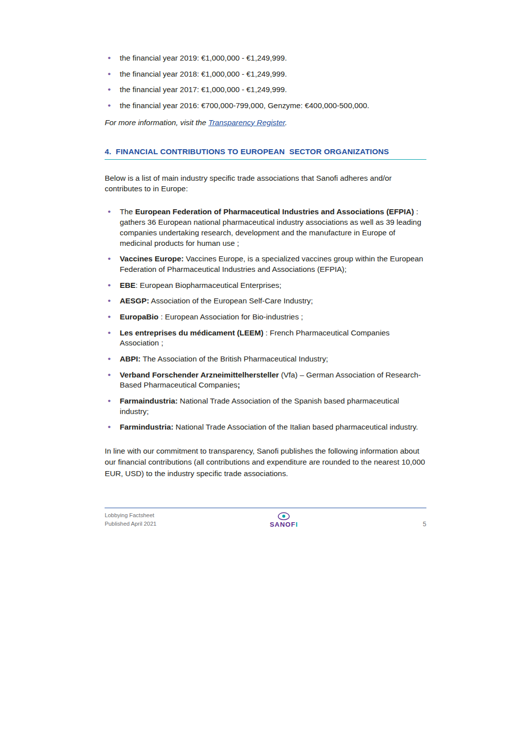the financial year 2019: €1,000,000 - €1,249,999.
the financial year 2018: €1,000,000 - €1,249,999.
the financial year 2017: €1,000,000 - €1,249,999.
the financial year 2016: €700,000-799,000, Genzyme: €400,000-500,000.
For more information, visit the Transparency Register.
4. FINANCIAL CONTRIBUTIONS TO EUROPEAN SECTOR ORGANIZATIONS
Below is a list of main industry specific trade associations that Sanofi adheres and/or contributes to in Europe:
The European Federation of Pharmaceutical Industries and Associations (EFPIA) : gathers 36 European national pharmaceutical industry associations as well as 39 leading companies undertaking research, development and the manufacture in Europe of medicinal products for human use ;
Vaccines Europe: Vaccines Europe, is a specialized vaccines group within the European Federation of Pharmaceutical Industries and Associations (EFPIA);
EBE: European Biopharmaceutical Enterprises;
AESGP: Association of the European Self-Care Industry;
EuropaBio : European Association for Bio-industries ;
Les entreprises du médicament (LEEM) : French Pharmaceutical Companies Association ;
ABPI: The Association of the British Pharmaceutical Industry;
Verband Forschender Arzneimittelhersteller (Vfa) – German Association of Research-Based Pharmaceutical Companies;
Farmaindustria: National Trade Association of the Spanish based pharmaceutical industry;
Farmindustria: National Trade Association of the Italian based pharmaceutical industry.
In line with our commitment to transparency, Sanofi publishes the following information about our financial contributions (all contributions and expenditure are rounded to the nearest 10,000 EUR, USD) to the industry specific trade associations.
Lobbying Factsheet
Published April 2021
SANOFI
5